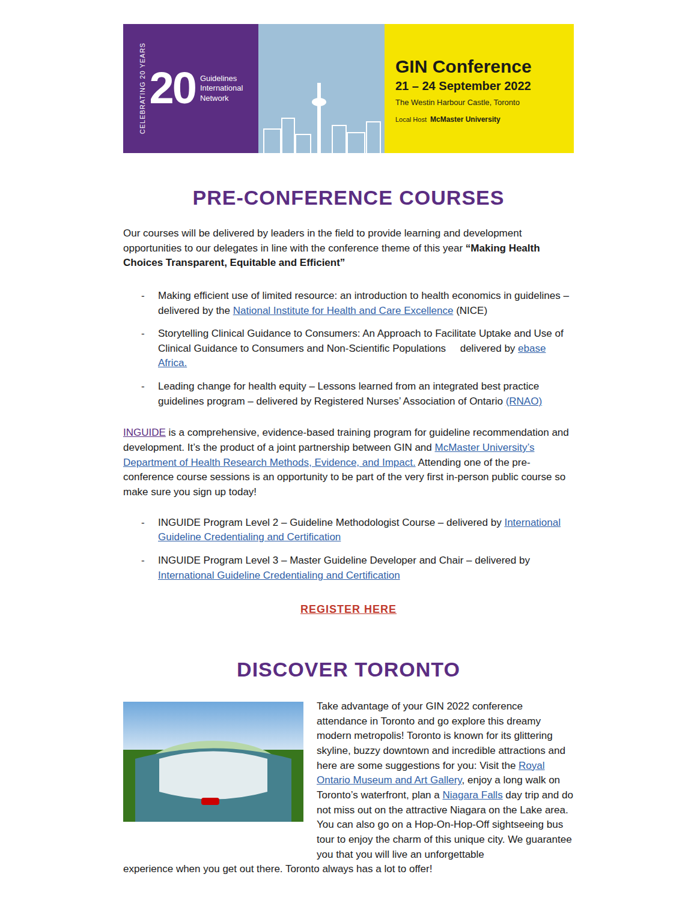Celebrating 20 years 20 Guidelines
International
Network
GIN Conference
21 – 24 September 2022
The Westin Harbour Castle, Toronto
Local Host McMaster University
PRE-CONFERENCE COURSES
Our courses will be delivered by leaders in the field to provide learning and development opportunities to our delegates in line with the conference theme of this year “Making Health Choices Transparent, Equitable and Efficient”
Making efficient use of limited resource: an introduction to health economics in guidelines – delivered by the National Institute for Health and Care Excellence (NICE)
Storytelling Clinical Guidance to Consumers: An Approach to Facilitate Uptake and Use of Clinical Guidance to Consumers and Non-Scientific Populations delivered by ebase Africa.
Leading change for health equity – Lessons learned from an integrated best practice guidelines program – delivered by Registered Nurses’ Association of Ontario (RNAO)
INGUIDE is a comprehensive, evidence-based training program for guideline recommendation and development. It’s the product of a joint partnership between GIN and McMaster University’s Department of Health Research Methods, Evidence, and Impact. Attending one of the pre-conference course sessions is an opportunity to be part of the very first in-person public course so make sure you sign up today!
INGUIDE Program Level 2 – Guideline Methodologist Course – delivered by International Guideline Credentialing and Certification
INGUIDE Program Level 3 – Master Guideline Developer and Chair – delivered by International Guideline Credentialing and Certification
REGISTER HERE
DISCOVER TORONTO
Take advantage of your GIN 2022 conference attendance in Toronto and go explore this dreamy modern metropolis! Toronto is known for its glittering skyline, buzzy downtown and incredible attractions and here are some suggestions for you: Visit the Royal Ontario Museum and Art Gallery, enjoy a long walk on Toronto’s waterfront, plan a Niagara Falls day trip and do not miss out on the attractive Niagara on the Lake area. You can also go on a Hop-On-Hop-Off sightseeing bus tour to enjoy the charm of this unique city. We guarantee you that you will live an unforgettable
experience when you get out there. Toronto always has a lot to offer!